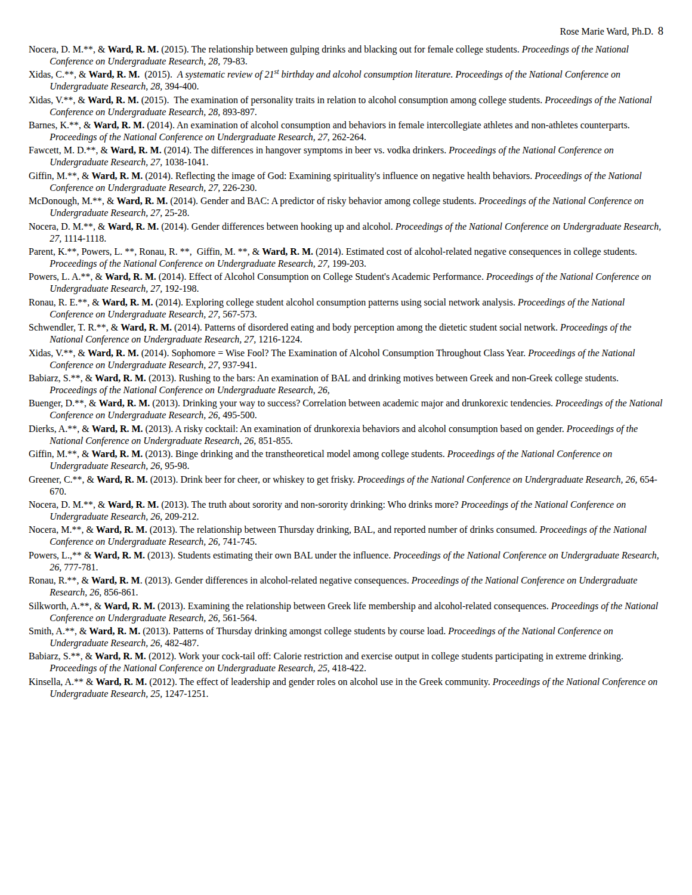Rose Marie Ward, Ph.D. 8
Nocera, D. M.**, & Ward, R. M. (2015). The relationship between gulping drinks and blacking out for female college students. Proceedings of the National Conference on Undergraduate Research, 28, 79-83.
Xidas, C.**, & Ward, R. M. (2015). A systematic review of 21st birthday and alcohol consumption literature. Proceedings of the National Conference on Undergraduate Research, 28, 394-400.
Xidas, V.**, & Ward, R. M. (2015). The examination of personality traits in relation to alcohol consumption among college students. Proceedings of the National Conference on Undergraduate Research, 28, 893-897.
Barnes, K.**, & Ward, R. M. (2014). An examination of alcohol consumption and behaviors in female intercollegiate athletes and non-athletes counterparts. Proceedings of the National Conference on Undergraduate Research, 27, 262-264.
Fawcett, M. D.**, & Ward, R. M. (2014). The differences in hangover symptoms in beer vs. vodka drinkers. Proceedings of the National Conference on Undergraduate Research, 27, 1038-1041.
Giffin, M.**, & Ward, R. M. (2014). Reflecting the image of God: Examining spirituality's influence on negative health behaviors. Proceedings of the National Conference on Undergraduate Research, 27, 226-230.
McDonough, M.**, & Ward, R. M. (2014). Gender and BAC: A predictor of risky behavior among college students. Proceedings of the National Conference on Undergraduate Research, 27, 25-28.
Nocera, D. M.**, & Ward, R. M. (2014). Gender differences between hooking up and alcohol. Proceedings of the National Conference on Undergraduate Research, 27, 1114-1118.
Parent, K.**, Powers, L. **, Ronau, R. **, Giffin, M. **, & Ward, R. M. (2014). Estimated cost of alcohol-related negative consequences in college students. Proceedings of the National Conference on Undergraduate Research, 27, 199-203.
Powers, L. A.**, & Ward, R. M. (2014). Effect of Alcohol Consumption on College Student's Academic Performance. Proceedings of the National Conference on Undergraduate Research, 27, 192-198.
Ronau, R. E.**, & Ward, R. M. (2014). Exploring college student alcohol consumption patterns using social network analysis. Proceedings of the National Conference on Undergraduate Research, 27, 567-573.
Schwendler, T. R.**, & Ward, R. M. (2014). Patterns of disordered eating and body perception among the dietetic student social network. Proceedings of the National Conference on Undergraduate Research, 27, 1216-1224.
Xidas, V.**, & Ward, R. M. (2014). Sophomore = Wise Fool? The Examination of Alcohol Consumption Throughout Class Year. Proceedings of the National Conference on Undergraduate Research, 27, 937-941.
Babiarz, S.**, & Ward, R. M. (2013). Rushing to the bars: An examination of BAL and drinking motives between Greek and non-Greek college students. Proceedings of the National Conference on Undergraduate Research, 26,
Buenger, D.**, & Ward, R. M. (2013). Drinking your way to success? Correlation between academic major and drunkorexic tendencies. Proceedings of the National Conference on Undergraduate Research, 26, 495-500.
Dierks, A.**, & Ward, R. M. (2013). A risky cocktail: An examination of drunkorexia behaviors and alcohol consumption based on gender. Proceedings of the National Conference on Undergraduate Research, 26, 851-855.
Giffin, M.**, & Ward, R. M. (2013). Binge drinking and the transtheoretical model among college students. Proceedings of the National Conference on Undergraduate Research, 26, 95-98.
Greener, C.**, & Ward, R. M. (2013). Drink beer for cheer, or whiskey to get frisky. Proceedings of the National Conference on Undergraduate Research, 26, 654-670.
Nocera, D. M.**, & Ward, R. M. (2013). The truth about sorority and non-sorority drinking: Who drinks more? Proceedings of the National Conference on Undergraduate Research, 26, 209-212.
Nocera, M.**, & Ward, R. M. (2013). The relationship between Thursday drinking, BAL, and reported number of drinks consumed. Proceedings of the National Conference on Undergraduate Research, 26, 741-745.
Powers, L.,** & Ward, R. M. (2013). Students estimating their own BAL under the influence. Proceedings of the National Conference on Undergraduate Research, 26, 777-781.
Ronau, R.**, & Ward, R. M. (2013). Gender differences in alcohol-related negative consequences. Proceedings of the National Conference on Undergraduate Research, 26, 856-861.
Silkworth, A.**, & Ward, R. M. (2013). Examining the relationship between Greek life membership and alcohol-related consequences. Proceedings of the National Conference on Undergraduate Research, 26, 561-564.
Smith, A.**, & Ward, R. M. (2013). Patterns of Thursday drinking amongst college students by course load. Proceedings of the National Conference on Undergraduate Research, 26, 482-487.
Babiarz, S.**, & Ward, R. M. (2012). Work your cock-tail off: Calorie restriction and exercise output in college students participating in extreme drinking. Proceedings of the National Conference on Undergraduate Research, 25, 418-422.
Kinsella, A.** & Ward, R. M. (2012). The effect of leadership and gender roles on alcohol use in the Greek community. Proceedings of the National Conference on Undergraduate Research, 25, 1247-1251.